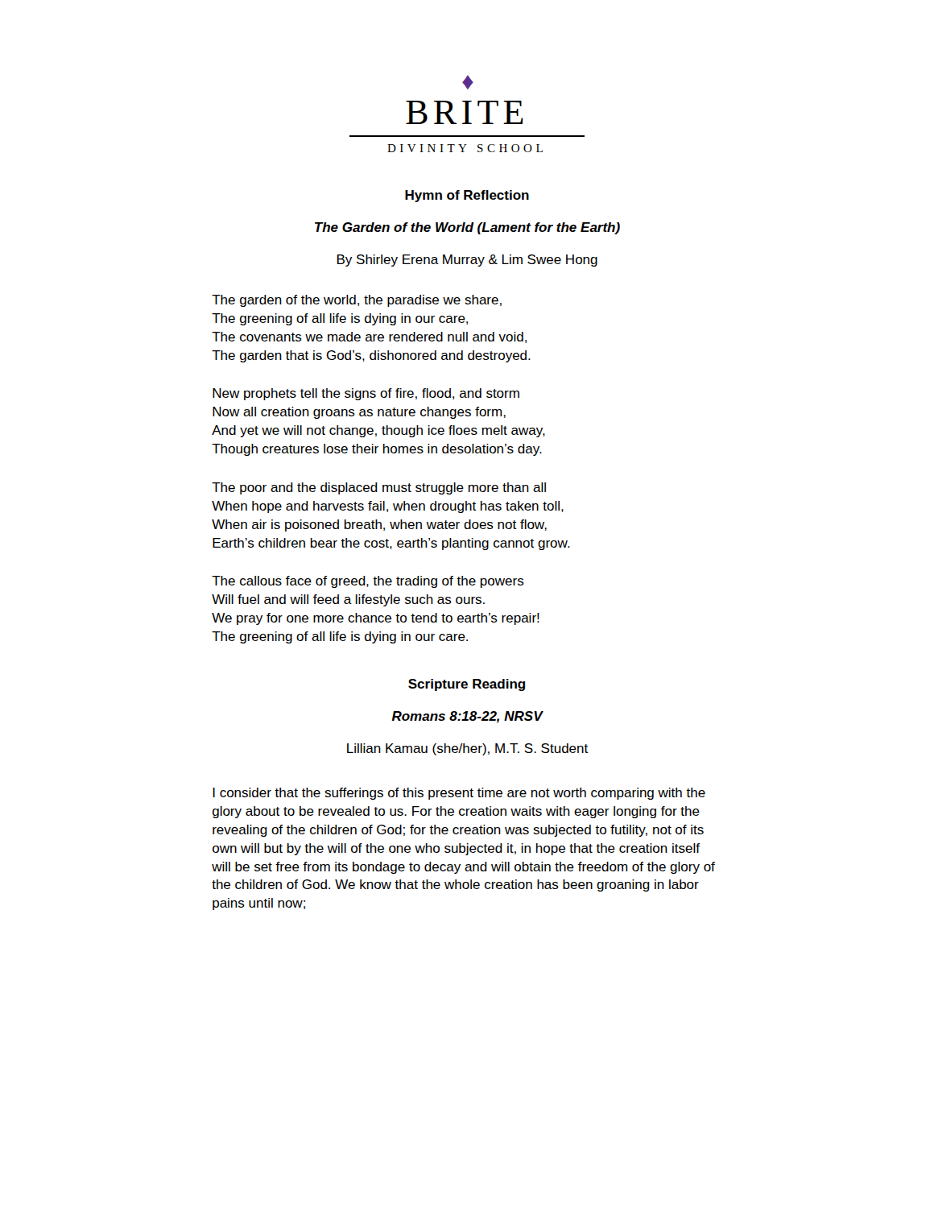♦
BRITE
DIVINITY SCHOOL
Hymn of Reflection
The Garden of the World (Lament for the Earth)
By Shirley Erena Murray & Lim Swee Hong
The garden of the world, the paradise we share,
The greening of all life is dying in our care,
The covenants we made are rendered null and void,
The garden that is God’s, dishonored and destroyed.
New prophets tell the signs of fire, flood, and storm
Now all creation groans as nature changes form,
And yet we will not change, though ice floes melt away,
Though creatures lose their homes in desolation’s day.
The poor and the displaced must struggle more than all
When hope and harvests fail, when drought has taken toll,
When air is poisoned breath, when water does not flow,
Earth’s children bear the cost, earth’s planting cannot grow.
The callous face of greed, the trading of the powers
Will fuel and will feed a lifestyle such as ours.
We pray for one more chance to tend to earth’s repair!
The greening of all life is dying in our care.
Scripture Reading
Romans 8:18-22, NRSV
Lillian Kamau (she/her), M.T. S. Student
I consider that the sufferings of this present time are not worth comparing with the glory about to be revealed to us. For the creation waits with eager longing for the revealing of the children of God; for the creation was subjected to futility, not of its own will but by the will of the one who subjected it, in hope that the creation itself will be set free from its bondage to decay and will obtain the freedom of the glory of the children of God. We know that the whole creation has been groaning in labor pains until now;